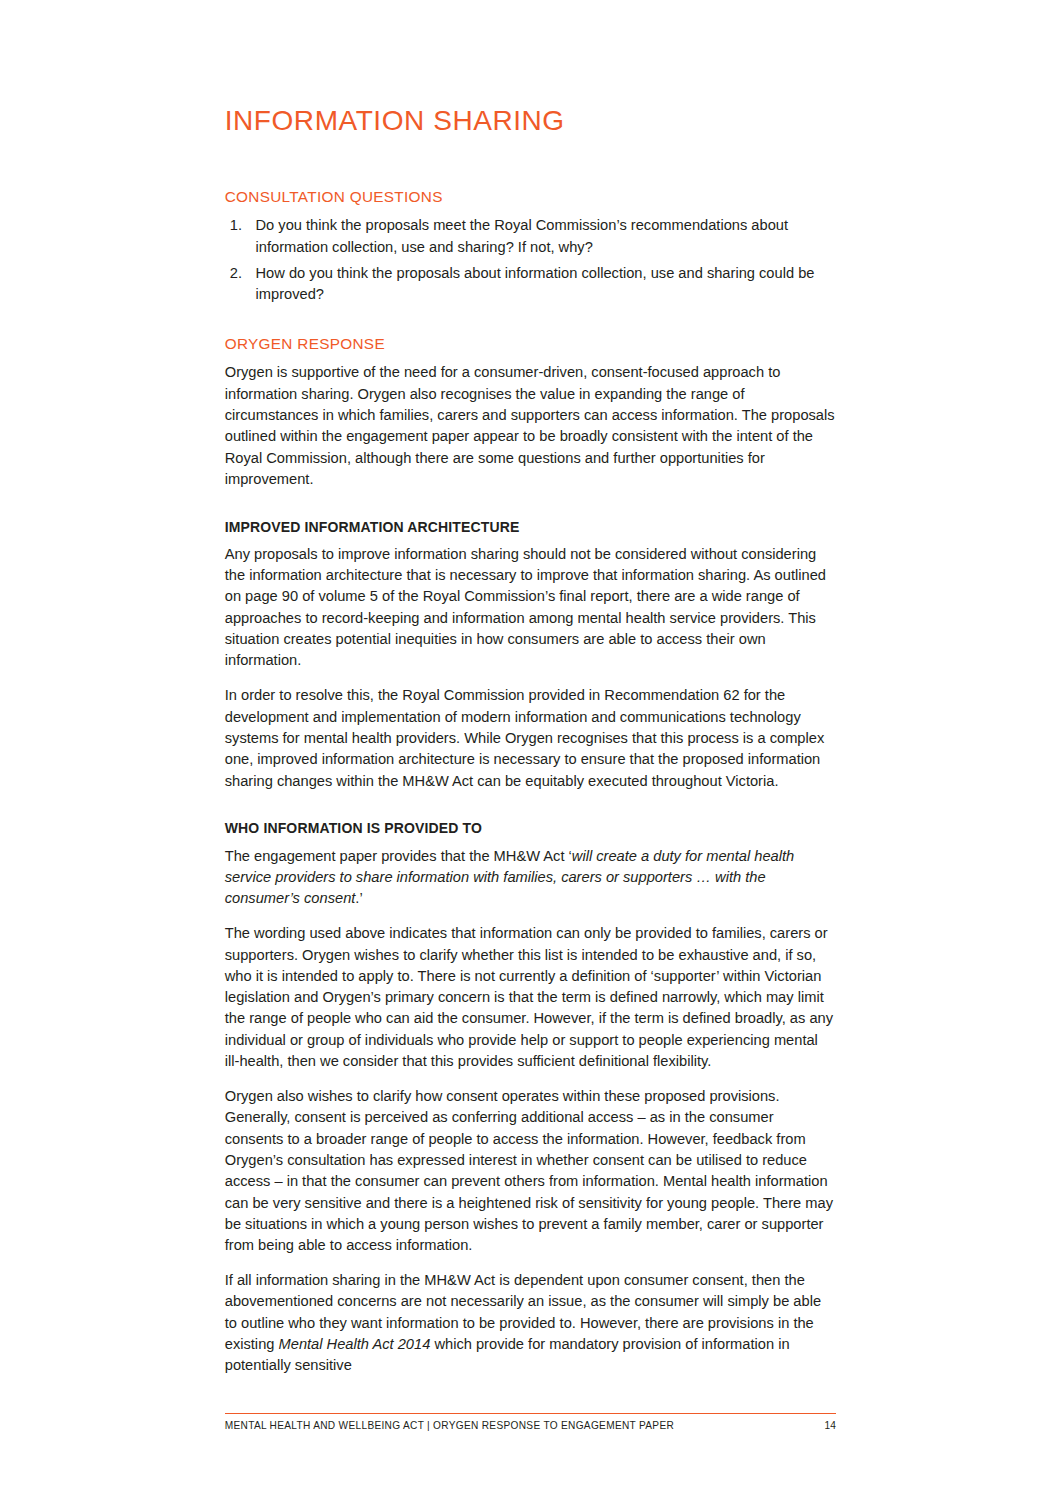Information Sharing
Consultation Questions
Do you think the proposals meet the Royal Commission’s recommendations about information collection, use and sharing? If not, why?
How do you think the proposals about information collection, use and sharing could be improved?
Orygen Response
Orygen is supportive of the need for a consumer-driven, consent-focused approach to information sharing. Orygen also recognises the value in expanding the range of circumstances in which families, carers and supporters can access information. The proposals outlined within the engagement paper appear to be broadly consistent with the intent of the Royal Commission, although there are some questions and further opportunities for improvement.
Improved Information Architecture
Any proposals to improve information sharing should not be considered without considering the information architecture that is necessary to improve that information sharing. As outlined on page 90 of volume 5 of the Royal Commission’s final report, there are a wide range of approaches to record-keeping and information among mental health service providers. This situation creates potential inequities in how consumers are able to access their own information.
In order to resolve this, the Royal Commission provided in Recommendation 62 for the development and implementation of modern information and communications technology systems for mental health providers. While Orygen recognises that this process is a complex one, improved information architecture is necessary to ensure that the proposed information sharing changes within the MH&W Act can be equitably executed throughout Victoria.
Who Information Is Provided To
The engagement paper provides that the MH&W Act ‘will create a duty for mental health service providers to share information with families, carers or supporters … with the consumer’s consent.’
The wording used above indicates that information can only be provided to families, carers or supporters. Orygen wishes to clarify whether this list is intended to be exhaustive and, if so, who it is intended to apply to. There is not currently a definition of ‘supporter’ within Victorian legislation and Orygen’s primary concern is that the term is defined narrowly, which may limit the range of people who can aid the consumer. However, if the term is defined broadly, as any individual or group of individuals who provide help or support to people experiencing mental ill-health, then we consider that this provides sufficient definitional flexibility.
Orygen also wishes to clarify how consent operates within these proposed provisions. Generally, consent is perceived as conferring additional access – as in the consumer consents to a broader range of people to access the information. However, feedback from Orygen’s consultation has expressed interest in whether consent can be utilised to reduce access – in that the consumer can prevent others from information. Mental health information can be very sensitive and there is a heightened risk of sensitivity for young people. There may be situations in which a young person wishes to prevent a family member, carer or supporter from being able to access information.
If all information sharing in the MH&W Act is dependent upon consumer consent, then the abovementioned concerns are not necessarily an issue, as the consumer will simply be able to outline who they want information to be provided to. However, there are provisions in the existing Mental Health Act 2014 which provide for mandatory provision of information in potentially sensitive
Mental Health and Wellbeing Act | Orygen Response to Engagement Paper 14